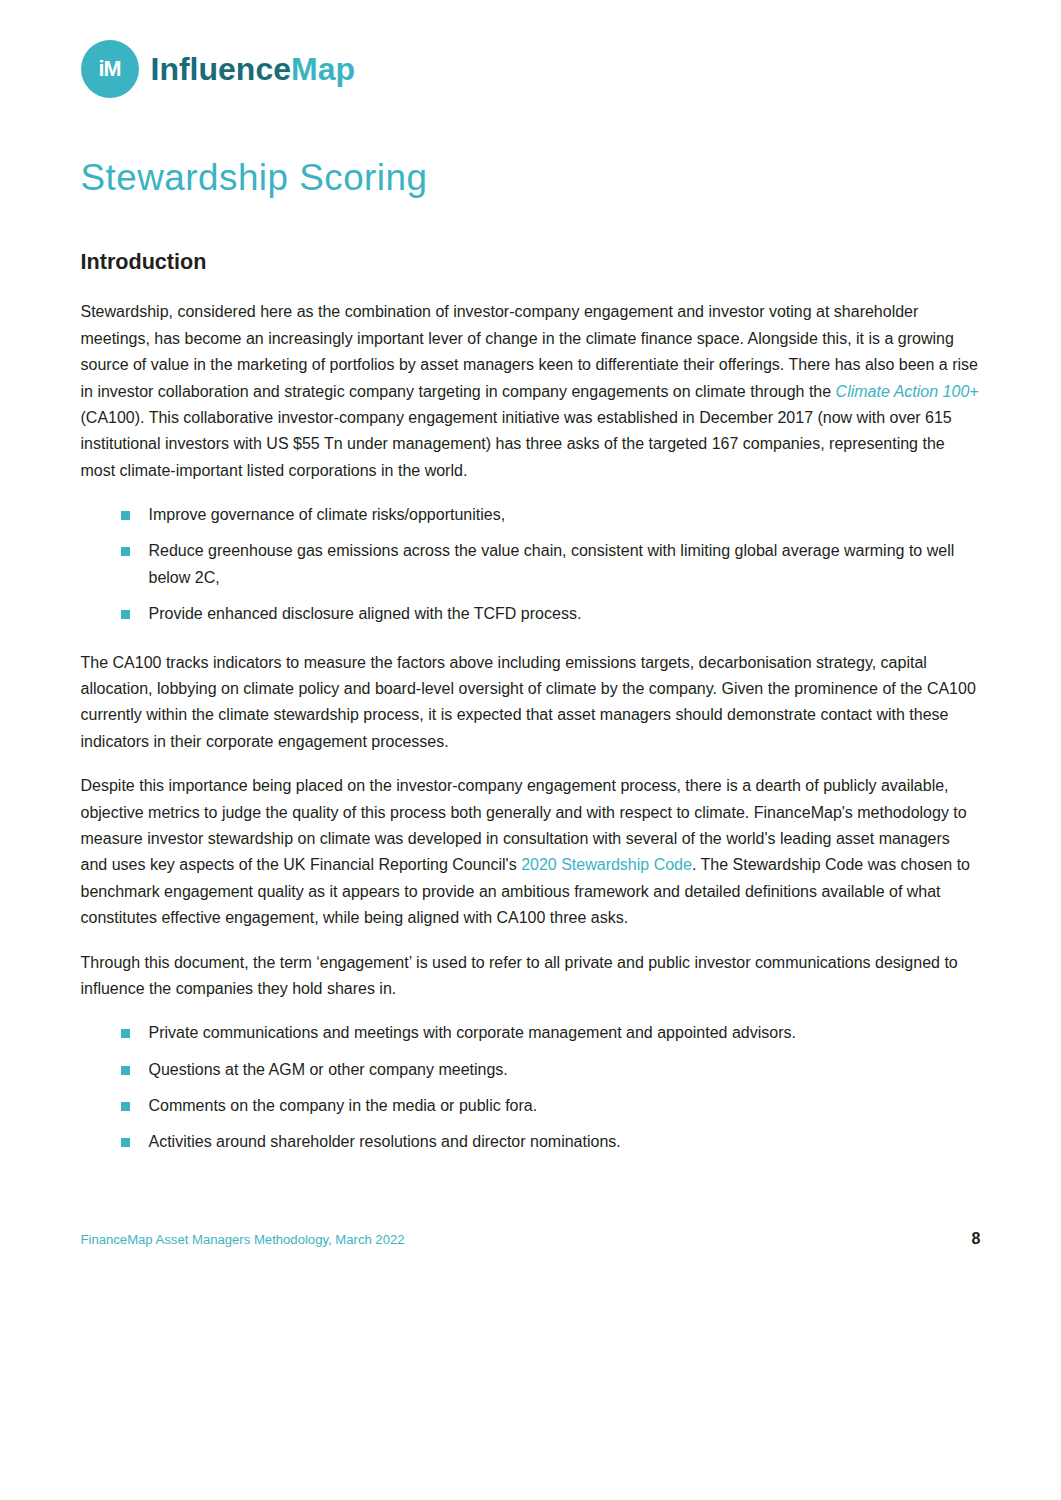iM
Influence Map
Stewardship Scoring
Introduction
Stewardship, considered here as the combination of investor-company engagement and investor voting at shareholder meetings, has become an increasingly important lever of change in the climate finance space. Alongside this, it is a growing source of value in the marketing of portfolios by asset managers keen to differentiate their offerings. There has also been a rise in investor collaboration and strategic company targeting in company engagements on climate through the Climate Action 100+ (CA100). This collaborative investor-company engagement initiative was established in December 2017 (now with over 615 institutional investors with US $55 Tn under management) has three asks of the targeted 167 companies, representing the most climate-important listed corporations in the world.
Improve governance of climate risks/opportunities,
Reduce greenhouse gas emissions across the value chain, consistent with limiting global average warming to well below 2C,
Provide enhanced disclosure aligned with the TCFD process.
The CA100 tracks indicators to measure the factors above including emissions targets, decarbonisation strategy, capital allocation, lobbying on climate policy and board-level oversight of climate by the company. Given the prominence of the CA100 currently within the climate stewardship process, it is expected that asset managers should demonstrate contact with these indicators in their corporate engagement processes.
Despite this importance being placed on the investor-company engagement process, there is a dearth of publicly available, objective metrics to judge the quality of this process both generally and with respect to climate. FinanceMap's methodology to measure investor stewardship on climate was developed in consultation with several of the world's leading asset managers and uses key aspects of the UK Financial Reporting Council's 2020 Stewardship Code. The Stewardship Code was chosen to benchmark engagement quality as it appears to provide an ambitious framework and detailed definitions available of what constitutes effective engagement, while being aligned with CA100 three asks.
Through this document, the term ‘engagement’ is used to refer to all private and public investor communications designed to influence the companies they hold shares in.
Private communications and meetings with corporate management and appointed advisors.
Questions at the AGM or other company meetings.
Comments on the company in the media or public fora.
Activities around shareholder resolutions and director nominations.
FinanceMap Asset Managers Methodology, March 2022 8